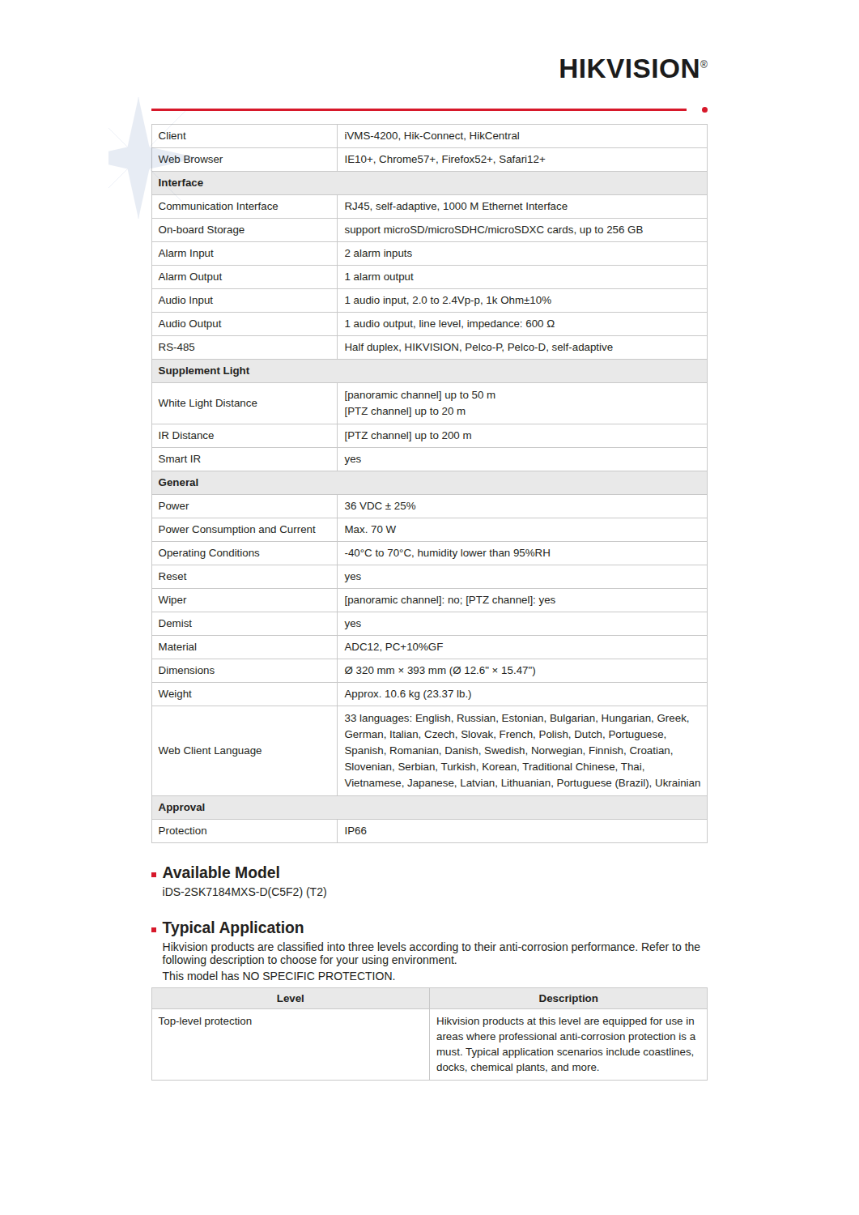HIKVISION®
| Client | iVMS-4200, Hik-Connect, HikCentral |
| Web Browser | IE10+, Chrome57+, Firefox52+, Safari12+ |
| Interface |
| Communication Interface | RJ45, self-adaptive, 1000 M Ethernet Interface |
| On-board Storage | support microSD/microSDHC/microSDXC cards, up to 256 GB |
| Alarm Input | 2 alarm inputs |
| Alarm Output | 1 alarm output |
| Audio Input | 1 audio input, 2.0 to 2.4Vp-p, 1k Ohm±10% |
| Audio Output | 1 audio output, line level, impedance: 600 Ω |
| RS-485 | Half duplex, HIKVISION, Pelco-P, Pelco-D, self-adaptive |
| Supplement Light |
| White Light Distance | [panoramic channel] up to 50 m [PTZ channel] up to 20 m |
| IR Distance | [PTZ channel] up to 200 m |
| Smart IR | yes |
| General |
| Power | 36 VDC ± 25% |
| Power Consumption and Current | Max. 70 W |
| Operating Conditions | -40°C to 70°C, humidity lower than 95%RH |
| Reset | yes |
| Wiper | [panoramic channel]: no; [PTZ channel]: yes |
| Demist | yes |
| Material | ADC12, PC+10%GF |
| Dimensions | Ø 320 mm × 393 mm (Ø 12.6" × 15.47") |
| Weight | Approx. 10.6 kg (23.37 lb.) |
| Web Client Language | 33 languages: English, Russian, Estonian, Bulgarian, Hungarian, Greek, German, Italian, Czech, Slovak, French, Polish, Dutch, Portuguese, Spanish, Romanian, Danish, Swedish, Norwegian, Finnish, Croatian, Slovenian, Serbian, Turkish, Korean, Traditional Chinese, Thai, Vietnamese, Japanese, Latvian, Lithuanian, Portuguese (Brazil), Ukrainian |
| Approval |
| Protection | IP66 |
Available Model
iDS-2SK7184MXS-D(C5F2) (T2)
Typical Application
Hikvision products are classified into three levels according to their anti-corrosion performance. Refer to the following description to choose for your using environment.
This model has NO SPECIFIC PROTECTION.
| Level | Description |
| --- | --- |
| Top-level protection | Hikvision products at this level are equipped for use in areas where professional anti-corrosion protection is a must. Typical application scenarios include coastlines, docks, chemical plants, and more. |